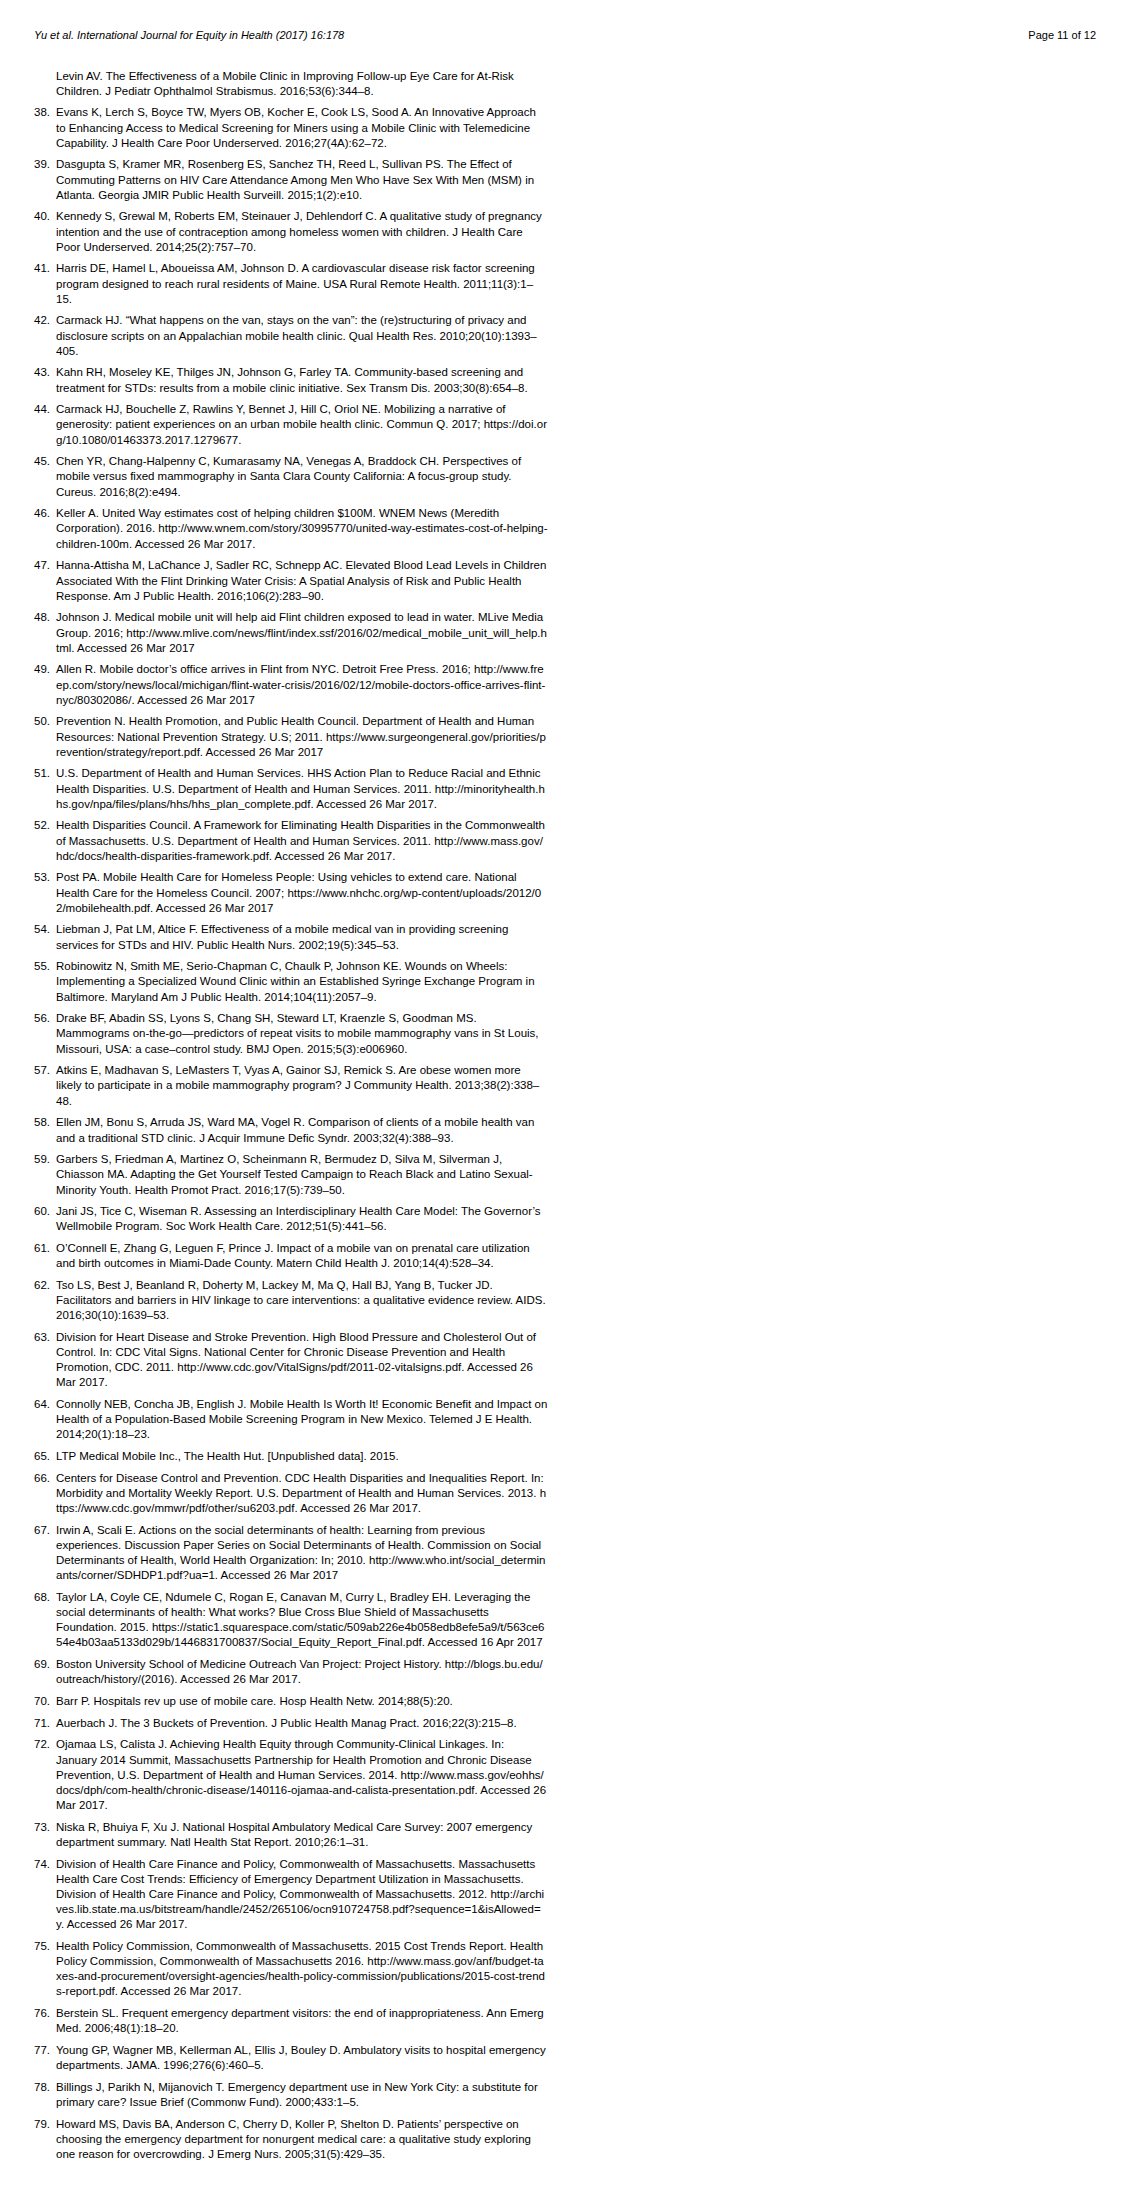Yu et al. International Journal for Equity in Health (2017) 16:178
Page 11 of 12
Levin AV. The Effectiveness of a Mobile Clinic in Improving Follow-up Eye Care for At-Risk Children. J Pediatr Ophthalmol Strabismus. 2016;53(6):344–8.
38. Evans K, Lerch S, Boyce TW, Myers OB, Kocher E, Cook LS, Sood A. An Innovative Approach to Enhancing Access to Medical Screening for Miners using a Mobile Clinic with Telemedicine Capability. J Health Care Poor Underserved. 2016;27(4A):62–72.
39. Dasgupta S, Kramer MR, Rosenberg ES, Sanchez TH, Reed L, Sullivan PS. The Effect of Commuting Patterns on HIV Care Attendance Among Men Who Have Sex With Men (MSM) in Atlanta. Georgia JMIR Public Health Surveill. 2015;1(2):e10.
40. Kennedy S, Grewal M, Roberts EM, Steinauer J, Dehlendorf C. A qualitative study of pregnancy intention and the use of contraception among homeless women with children. J Health Care Poor Underserved. 2014;25(2):757–70.
41. Harris DE, Hamel L, Aboueissa AM, Johnson D. A cardiovascular disease risk factor screening program designed to reach rural residents of Maine. USA Rural Remote Health. 2011;11(3):1–15.
42. Carmack HJ. “What happens on the van, stays on the van”: the (re)structuring of privacy and disclosure scripts on an Appalachian mobile health clinic. Qual Health Res. 2010;20(10):1393–405.
43. Kahn RH, Moseley KE, Thilges JN, Johnson G, Farley TA. Community-based screening and treatment for STDs: results from a mobile clinic initiative. Sex Transm Dis. 2003;30(8):654–8.
44. Carmack HJ, Bouchelle Z, Rawlins Y, Bennet J, Hill C, Oriol NE. Mobilizing a narrative of generosity: patient experiences on an urban mobile health clinic. Commun Q. 2017; https://doi.org/10.1080/01463373.2017.1279677.
45. Chen YR, Chang-Halpenny C, Kumarasamy NA, Venegas A, Braddock CH. Perspectives of mobile versus fixed mammography in Santa Clara County California: A focus-group study. Cureus. 2016;8(2):e494.
46. Keller A. United Way estimates cost of helping children $100M. WNEM News (Meredith Corporation). 2016. http://www.wnem.com/story/30995770/united-way-estimates-cost-of-helping-children-100m. Accessed 26 Mar 2017.
47. Hanna-Attisha M, LaChance J, Sadler RC, Schnepp AC. Elevated Blood Lead Levels in Children Associated With the Flint Drinking Water Crisis: A Spatial Analysis of Risk and Public Health Response. Am J Public Health. 2016;106(2):283–90.
48. Johnson J. Medical mobile unit will help aid Flint children exposed to lead in water. MLive Media Group. 2016; http://www.mlive.com/news/flint/index.ssf/2016/02/medical_mobile_unit_will_help.html. Accessed 26 Mar 2017
49. Allen R. Mobile doctor’s office arrives in Flint from NYC. Detroit Free Press. 2016; http://www.freep.com/story/news/local/michigan/flint-water-crisis/2016/02/12/mobile-doctors-office-arrives-flint-nyc/80302086/. Accessed 26 Mar 2017
50. Prevention N. Health Promotion, and Public Health Council. Department of Health and Human Resources: National Prevention Strategy. U.S; 2011. https://www.surgeongeneral.gov/priorities/prevention/strategy/report.pdf. Accessed 26 Mar 2017
51. U.S. Department of Health and Human Services. HHS Action Plan to Reduce Racial and Ethnic Health Disparities. U.S. Department of Health and Human Services. 2011. http://minorityhealth.hhs.gov/npa/files/plans/hhs/hhs_plan_complete.pdf. Accessed 26 Mar 2017.
52. Health Disparities Council. A Framework for Eliminating Health Disparities in the Commonwealth of Massachusetts. U.S. Department of Health and Human Services. 2011. http://www.mass.gov/hdc/docs/health-disparities-framework.pdf. Accessed 26 Mar 2017.
53. Post PA. Mobile Health Care for Homeless People: Using vehicles to extend care. National Health Care for the Homeless Council. 2007; https://www.nhchc.org/wp-content/uploads/2012/02/mobilehealth.pdf. Accessed 26 Mar 2017
54. Liebman J, Pat LM, Altice F. Effectiveness of a mobile medical van in providing screening services for STDs and HIV. Public Health Nurs. 2002;19(5):345–53.
55. Robinowitz N, Smith ME, Serio-Chapman C, Chaulk P, Johnson KE. Wounds on Wheels: Implementing a Specialized Wound Clinic within an Established Syringe Exchange Program in Baltimore. Maryland Am J Public Health. 2014;104(11):2057–9.
56. Drake BF, Abadin SS, Lyons S, Chang SH, Steward LT, Kraenzle S, Goodman MS. Mammograms on-the-go—predictors of repeat visits to mobile mammography vans in St Louis, Missouri, USA: a case–control study. BMJ Open. 2015;5(3):e006960.
57. Atkins E, Madhavan S, LeMasters T, Vyas A, Gainor SJ, Remick S. Are obese women more likely to participate in a mobile mammography program? J Community Health. 2013;38(2):338–48.
58. Ellen JM, Bonu S, Arruda JS, Ward MA, Vogel R. Comparison of clients of a mobile health van and a traditional STD clinic. J Acquir Immune Defic Syndr. 2003;32(4):388–93.
59. Garbers S, Friedman A, Martinez O, Scheinmann R, Bermudez D, Silva M, Silverman J, Chiasson MA. Adapting the Get Yourself Tested Campaign to Reach Black and Latino Sexual-Minority Youth. Health Promot Pract. 2016;17(5):739–50.
60. Jani JS, Tice C, Wiseman R. Assessing an Interdisciplinary Health Care Model: The Governor’s Wellmobile Program. Soc Work Health Care. 2012;51(5):441–56.
61. O’Connell E, Zhang G, Leguen F, Prince J. Impact of a mobile van on prenatal care utilization and birth outcomes in Miami-Dade County. Matern Child Health J. 2010;14(4):528–34.
62. Tso LS, Best J, Beanland R, Doherty M, Lackey M, Ma Q, Hall BJ, Yang B, Tucker JD. Facilitators and barriers in HIV linkage to care interventions: a qualitative evidence review. AIDS. 2016;30(10):1639–53.
63. Division for Heart Disease and Stroke Prevention. High Blood Pressure and Cholesterol Out of Control. In: CDC Vital Signs. National Center for Chronic Disease Prevention and Health Promotion, CDC. 2011. http://www.cdc.gov/VitalSigns/pdf/2011-02-vitalsigns.pdf. Accessed 26 Mar 2017.
64. Connolly NEB, Concha JB, English J. Mobile Health Is Worth It! Economic Benefit and Impact on Health of a Population-Based Mobile Screening Program in New Mexico. Telemed J E Health. 2014;20(1):18–23.
65. LTP Medical Mobile Inc., The Health Hut. [Unpublished data]. 2015.
66. Centers for Disease Control and Prevention. CDC Health Disparities and Inequalities Report. In: Morbidity and Mortality Weekly Report. U.S. Department of Health and Human Services. 2013. https://www.cdc.gov/mmwr/pdf/other/su6203.pdf. Accessed 26 Mar 2017.
67. Irwin A, Scali E. Actions on the social determinants of health: Learning from previous experiences. Discussion Paper Series on Social Determinants of Health. Commission on Social Determinants of Health, World Health Organization: In; 2010. http://www.who.int/social_determinants/corner/SDHDP1.pdf?ua=1. Accessed 26 Mar 2017
68. Taylor LA, Coyle CE, Ndumele C, Rogan E, Canavan M, Curry L, Bradley EH. Leveraging the social determinants of health: What works? Blue Cross Blue Shield of Massachusetts Foundation. 2015. https://static1.squarespace.com/static/509ab226e4b058edb8efe5a9/t/563ce654e4b03aa5133d029b/1446831700837/Social_Equity_Report_Final.pdf. Accessed 16 Apr 2017
69. Boston University School of Medicine Outreach Van Project: Project History. http://blogs.bu.edu/outreach/history/(2016). Accessed 26 Mar 2017.
70. Barr P. Hospitals rev up use of mobile care. Hosp Health Netw. 2014;88(5):20.
71. Auerbach J. The 3 Buckets of Prevention. J Public Health Manag Pract. 2016;22(3):215–8.
72. Ojamaa LS, Calista J. Achieving Health Equity through Community-Clinical Linkages. In: January 2014 Summit, Massachusetts Partnership for Health Promotion and Chronic Disease Prevention, U.S. Department of Health and Human Services. 2014. http://www.mass.gov/eohhs/docs/dph/com-health/chronic-disease/140116-ojamaa-and-calista-presentation.pdf. Accessed 26 Mar 2017.
73. Niska R, Bhuiya F, Xu J. National Hospital Ambulatory Medical Care Survey: 2007 emergency department summary. Natl Health Stat Report. 2010;26:1–31.
74. Division of Health Care Finance and Policy, Commonwealth of Massachusetts. Massachusetts Health Care Cost Trends: Efficiency of Emergency Department Utilization in Massachusetts. Division of Health Care Finance and Policy, Commonwealth of Massachusetts. 2012. http://archives.lib.state.ma.us/bitstream/handle/2452/265106/ocn910724758.pdf?sequence=1&isAllowed=y. Accessed 26 Mar 2017.
75. Health Policy Commission, Commonwealth of Massachusetts. 2015 Cost Trends Report. Health Policy Commission, Commonwealth of Massachusetts 2016. http://www.mass.gov/anf/budget-taxes-and-procurement/oversight-agencies/health-policy-commission/publications/2015-cost-trends-report.pdf. Accessed 26 Mar 2017.
76. Berstein SL. Frequent emergency department visitors: the end of inappropriateness. Ann Emerg Med. 2006;48(1):18–20.
77. Young GP, Wagner MB, Kellerman AL, Ellis J, Bouley D. Ambulatory visits to hospital emergency departments. JAMA. 1996;276(6):460–5.
78. Billings J, Parikh N, Mijanovich T. Emergency department use in New York City: a substitute for primary care? Issue Brief (Commonw Fund). 2000;433:1–5.
79. Howard MS, Davis BA, Anderson C, Cherry D, Koller P, Shelton D. Patients’ perspective on choosing the emergency department for nonurgent medical care: a qualitative study exploring one reason for overcrowding. J Emerg Nurs. 2005;31(5):429–35.